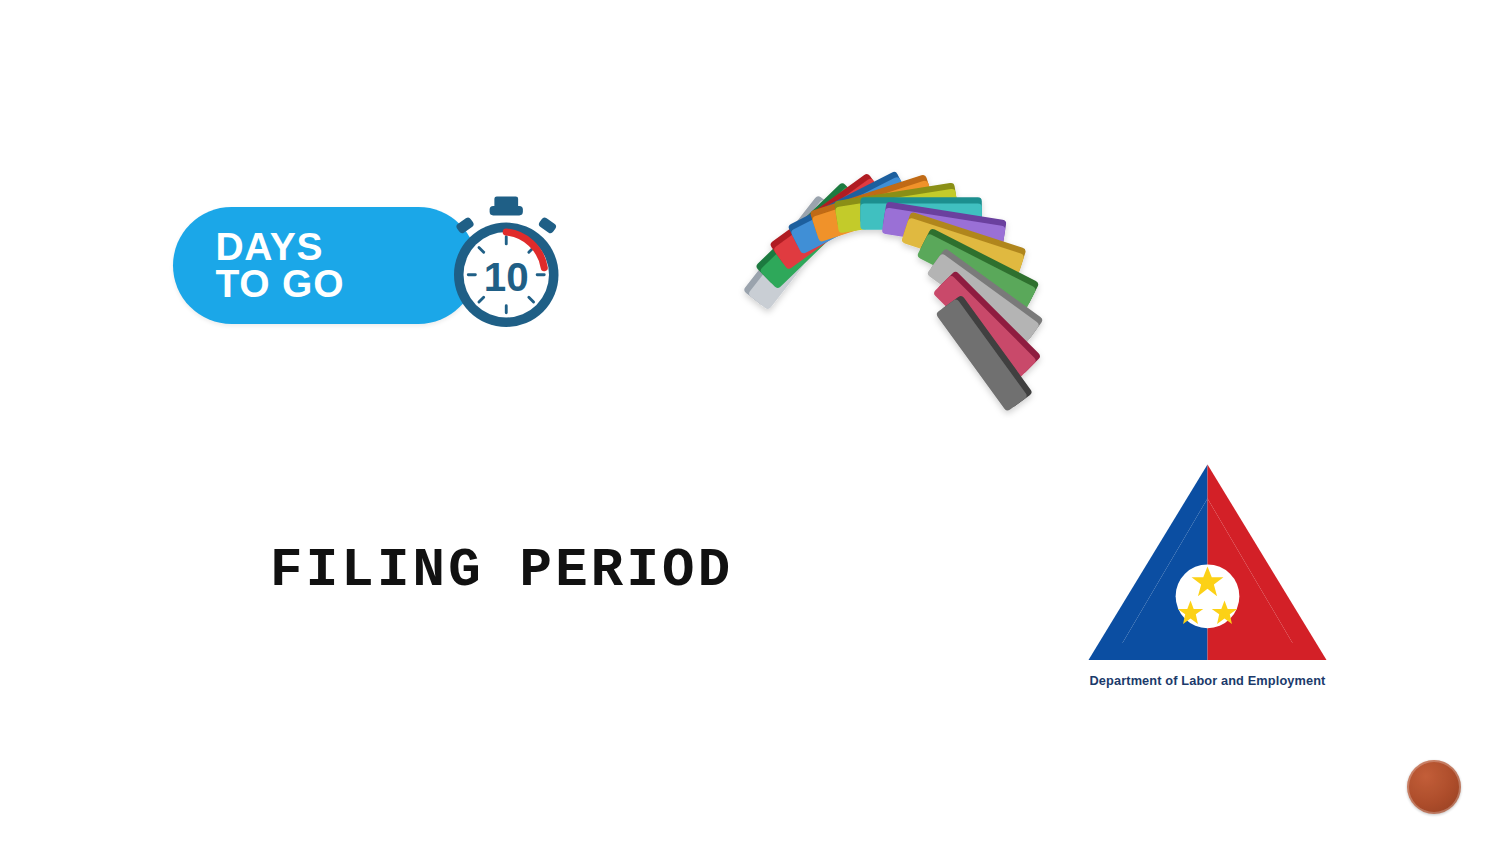DAYS TO GO
10
Filing Period
Department of Labor and Employment